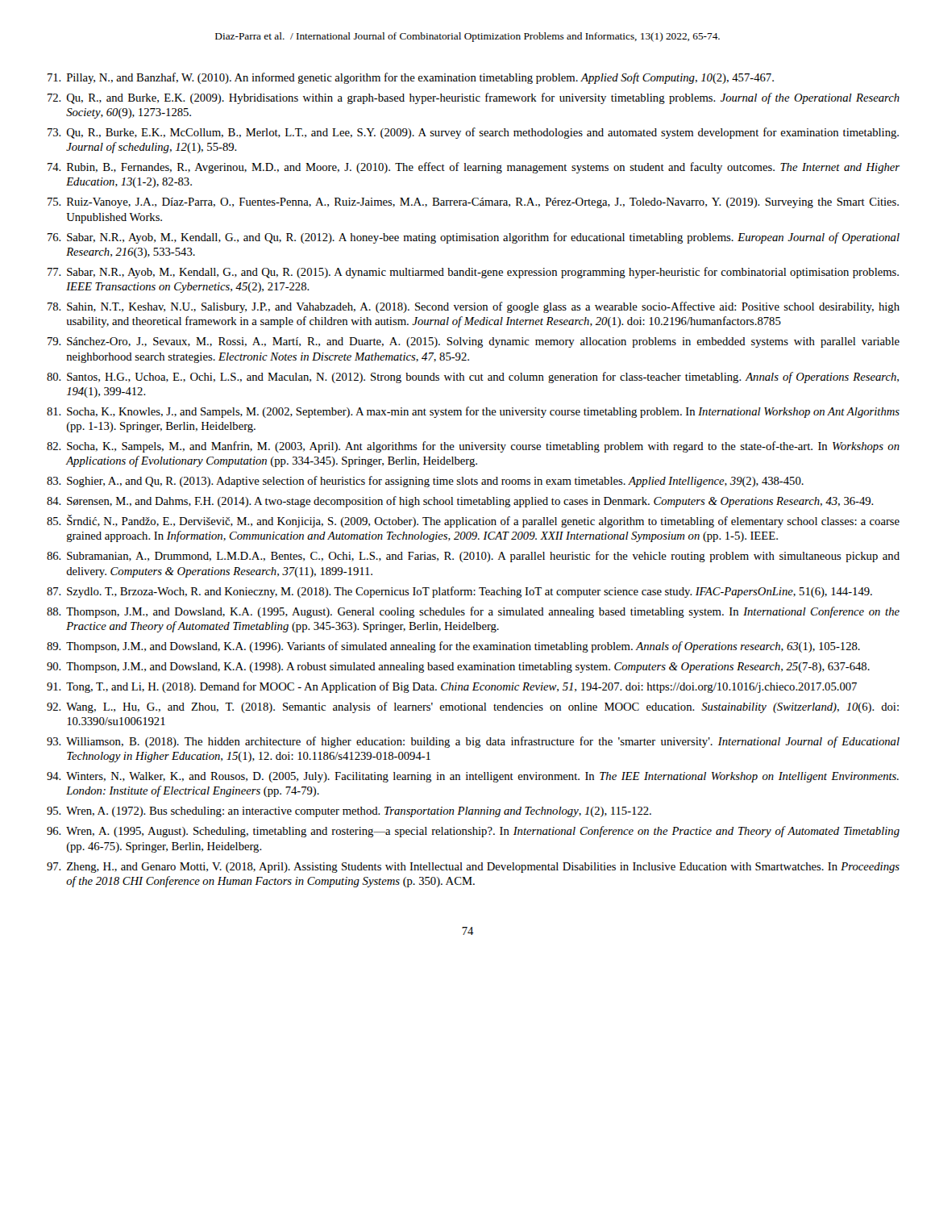Diaz-Parra et al. / International Journal of Combinatorial Optimization Problems and Informatics, 13(1) 2022, 65-74.
Pillay, N., and Banzhaf, W. (2010). An informed genetic algorithm for the examination timetabling problem. Applied Soft Computing, 10(2), 457-467.
Qu, R., and Burke, E.K. (2009). Hybridisations within a graph-based hyper-heuristic framework for university timetabling problems. Journal of the Operational Research Society, 60(9), 1273-1285.
Qu, R., Burke, E.K., McCollum, B., Merlot, L.T., and Lee, S.Y. (2009). A survey of search methodologies and automated system development for examination timetabling. Journal of scheduling, 12(1), 55-89.
Rubin, B., Fernandes, R., Avgerinou, M.D., and Moore, J. (2010). The effect of learning management systems on student and faculty outcomes. The Internet and Higher Education, 13(1-2), 82-83.
Ruiz-Vanoye, J.A., Díaz-Parra, O., Fuentes-Penna, A., Ruiz-Jaimes, M.A., Barrera-Cámara, R.A., Pérez-Ortega, J., Toledo-Navarro, Y. (2019). Surveying the Smart Cities. Unpublished Works.
Sabar, N.R., Ayob, M., Kendall, G., and Qu, R. (2012). A honey-bee mating optimisation algorithm for educational timetabling problems. European Journal of Operational Research, 216(3), 533-543.
Sabar, N.R., Ayob, M., Kendall, G., and Qu, R. (2015). A dynamic multiarmed bandit-gene expression programming hyper-heuristic for combinatorial optimisation problems. IEEE Transactions on Cybernetics, 45(2), 217-228.
Sahin, N.T., Keshav, N.U., Salisbury, J.P., and Vahabzadeh, A. (2018). Second version of google glass as a wearable socio-Affective aid: Positive school desirability, high usability, and theoretical framework in a sample of children with autism. Journal of Medical Internet Research, 20(1). doi: 10.2196/humanfactors.8785
Sánchez-Oro, J., Sevaux, M., Rossi, A., Martí, R., and Duarte, A. (2015). Solving dynamic memory allocation problems in embedded systems with parallel variable neighborhood search strategies. Electronic Notes in Discrete Mathematics, 47, 85-92.
Santos, H.G., Uchoa, E., Ochi, L.S., and Maculan, N. (2012). Strong bounds with cut and column generation for class-teacher timetabling. Annals of Operations Research, 194(1), 399-412.
Socha, K., Knowles, J., and Sampels, M. (2002, September). A max-min ant system for the university course timetabling problem. In International Workshop on Ant Algorithms (pp. 1-13). Springer, Berlin, Heidelberg.
Socha, K., Sampels, M., and Manfrin, M. (2003, April). Ant algorithms for the university course timetabling problem with regard to the state-of-the-art. In Workshops on Applications of Evolutionary Computation (pp. 334-345). Springer, Berlin, Heidelberg.
Soghier, A., and Qu, R. (2013). Adaptive selection of heuristics for assigning time slots and rooms in exam timetables. Applied Intelligence, 39(2), 438-450.
Sørensen, M., and Dahms, F.H. (2014). A two-stage decomposition of high school timetabling applied to cases in Denmark. Computers & Operations Research, 43, 36-49.
Šrndić, N., Pandžo, E., Derviševič, M., and Konjicija, S. (2009, October). The application of a parallel genetic algorithm to timetabling of elementary school classes: a coarse grained approach. In Information, Communication and Automation Technologies, 2009. ICAT 2009. XXII International Symposium on (pp. 1-5). IEEE.
Subramanian, A., Drummond, L.M.D.A., Bentes, C., Ochi, L.S., and Farias, R. (2010). A parallel heuristic for the vehicle routing problem with simultaneous pickup and delivery. Computers & Operations Research, 37(11), 1899-1911.
Szydlo. T., Brzoza-Woch, R. and Konieczny, M. (2018). The Copernicus IoT platform: Teaching IoT at computer science case study. IFAC-PapersOnLine, 51(6), 144-149.
Thompson, J.M., and Dowsland, K.A. (1995, August). General cooling schedules for a simulated annealing based timetabling system. In International Conference on the Practice and Theory of Automated Timetabling (pp. 345-363). Springer, Berlin, Heidelberg.
Thompson, J.M., and Dowsland, K.A. (1996). Variants of simulated annealing for the examination timetabling problem. Annals of Operations research, 63(1), 105-128.
Thompson, J.M., and Dowsland, K.A. (1998). A robust simulated annealing based examination timetabling system. Computers & Operations Research, 25(7-8), 637-648.
Tong, T., and Li, H. (2018). Demand for MOOC - An Application of Big Data. China Economic Review, 51, 194-207. doi: https://doi.org/10.1016/j.chieco.2017.05.007
Wang, L., Hu, G., and Zhou, T. (2018). Semantic analysis of learners' emotional tendencies on online MOOC education. Sustainability (Switzerland), 10(6). doi: 10.3390/su10061921
Williamson, B. (2018). The hidden architecture of higher education: building a big data infrastructure for the 'smarter university'. International Journal of Educational Technology in Higher Education, 15(1), 12. doi: 10.1186/s41239-018-0094-1
Winters, N., Walker, K., and Rousos, D. (2005, July). Facilitating learning in an intelligent environment. In The IEE International Workshop on Intelligent Environments. London: Institute of Electrical Engineers (pp. 74-79).
Wren, A. (1972). Bus scheduling: an interactive computer method. Transportation Planning and Technology, 1(2), 115-122.
Wren, A. (1995, August). Scheduling, timetabling and rostering—a special relationship?. In International Conference on the Practice and Theory of Automated Timetabling (pp. 46-75). Springer, Berlin, Heidelberg.
Zheng, H., and Genaro Motti, V. (2018, April). Assisting Students with Intellectual and Developmental Disabilities in Inclusive Education with Smartwatches. In Proceedings of the 2018 CHI Conference on Human Factors in Computing Systems (p. 350). ACM.
74